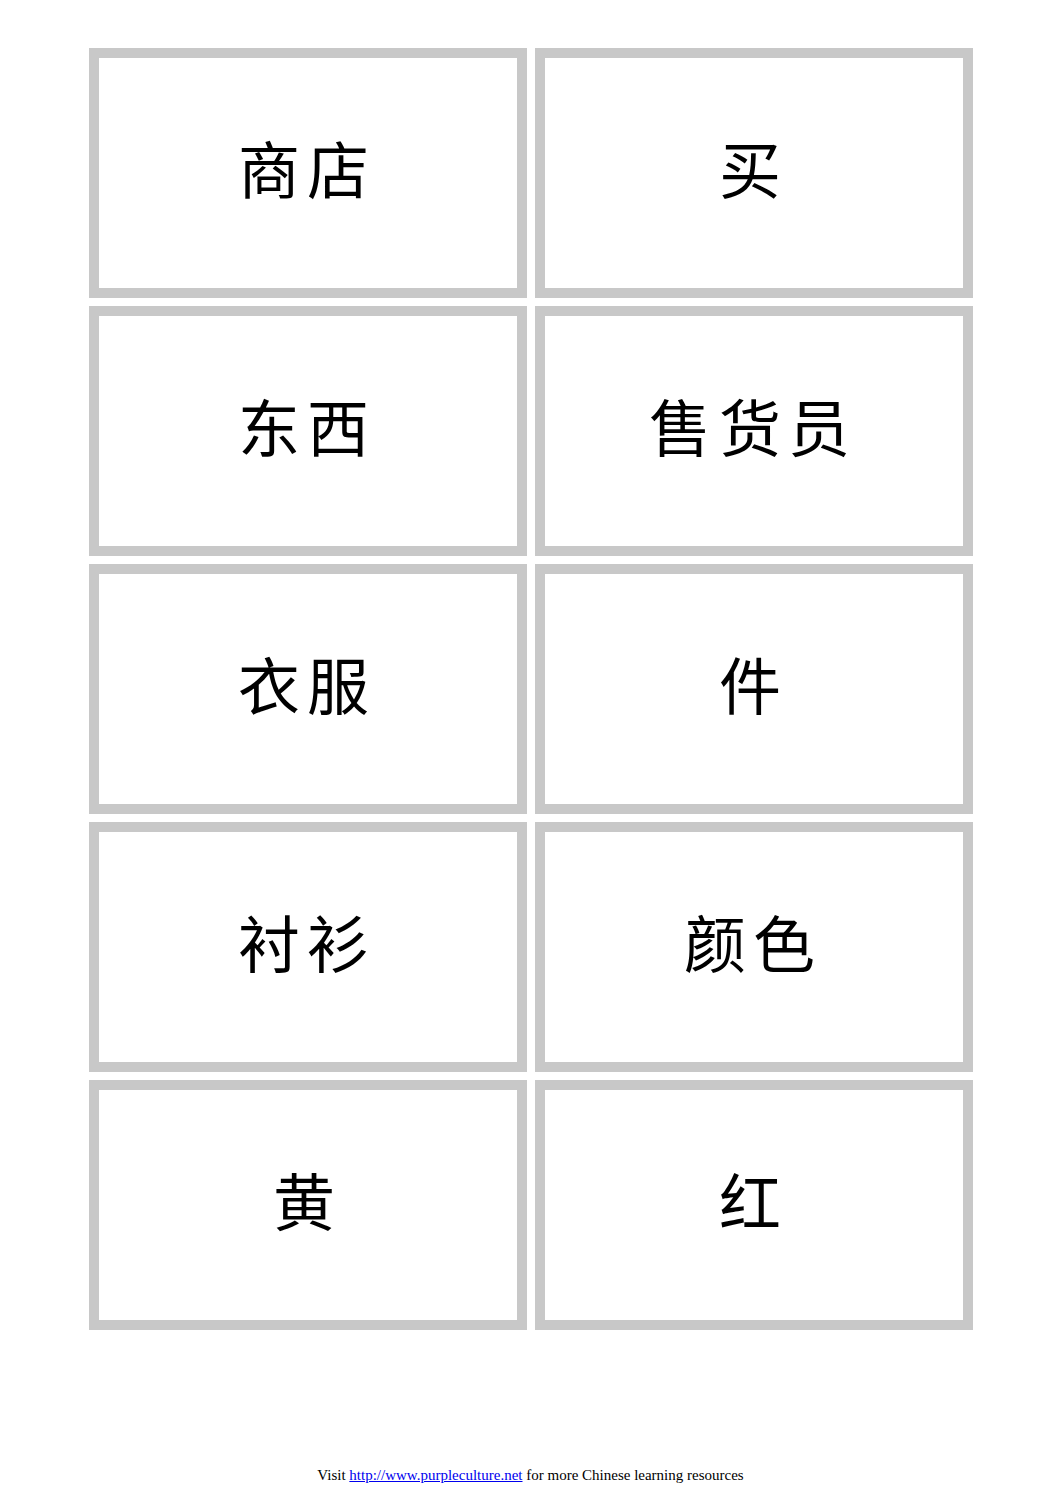| 商店 | 买 |
| 东西 | 售货员 |
| 衣服 | 件 |
| 衬衫 | 颜色 |
| 黄 | 红 |
Visit http://www.purpleculture.net for more Chinese learning resources